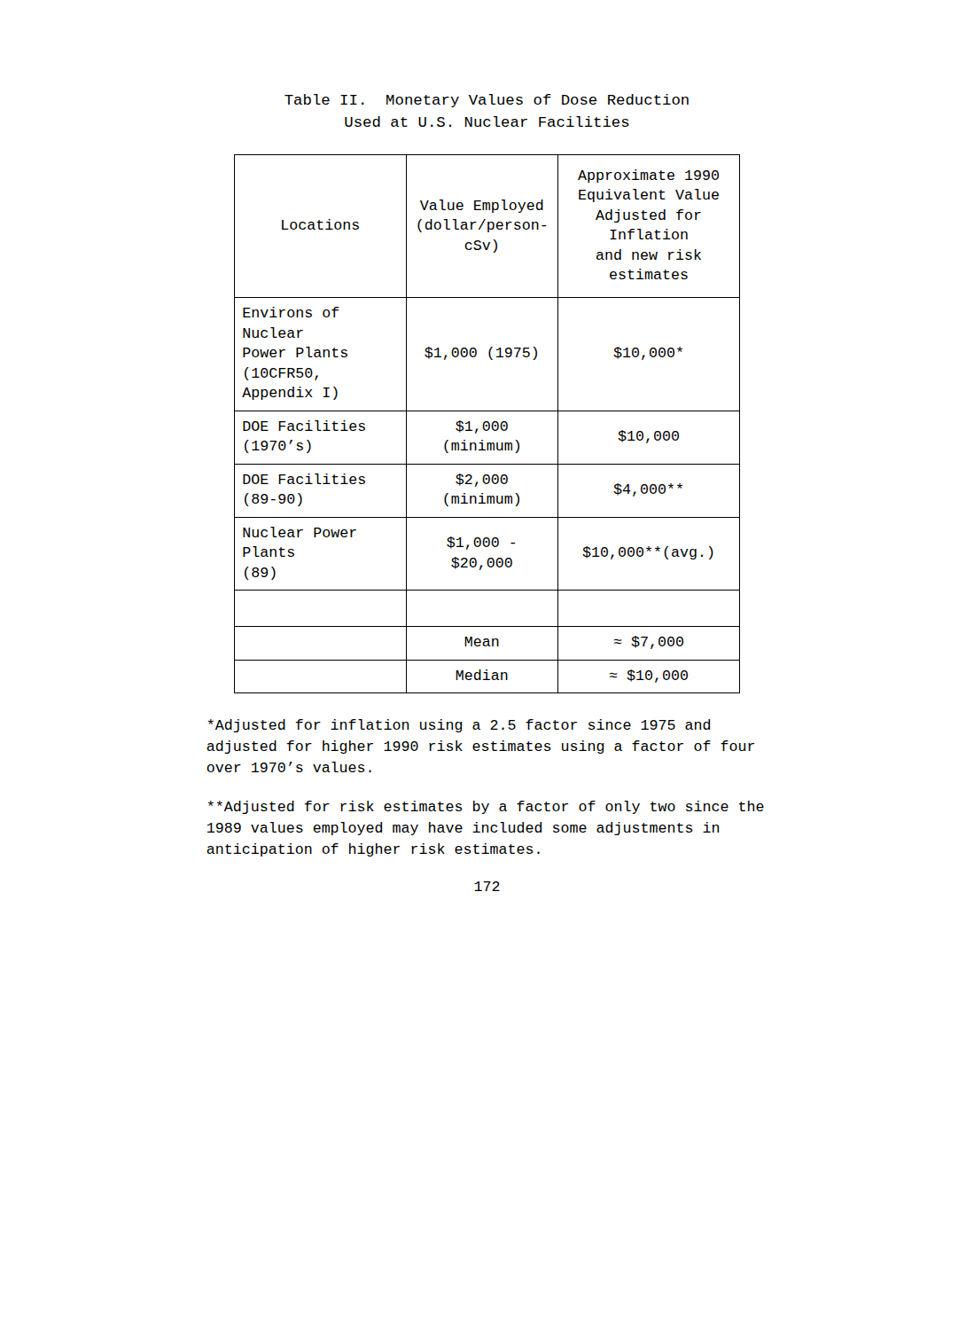Table II. Monetary Values of Dose Reduction
Used at U.S. Nuclear Facilities
| Locations | Value Employed (dollar/person-cSv) | Approximate 1990 Equivalent Value Adjusted for Inflation and new risk estimates |
| --- | --- | --- |
| Environs of Nuclear Power Plants (10CFR50, Appendix I) | $1,000 (1975) | $10,000* |
| DOE Facilities (1970’s) | $1,000 (minimum) | $10,000 |
| DOE Facilities (89-90) | $2,000 (minimum) | $4,000** |
| Nuclear Power Plants (89) | $1,000 - $20,000 | $10,000**(avg.) |
| | Mean | ≈ $7,000 |
| | Median | ≈ $10,000 |
*Adjusted for inflation using a 2.5 factor since 1975 and adjusted for higher 1990 risk estimates using a factor of four over 1970’s values.
**Adjusted for risk estimates by a factor of only two since the 1989 values employed may have included some adjustments in anticipation of higher risk estimates.
172